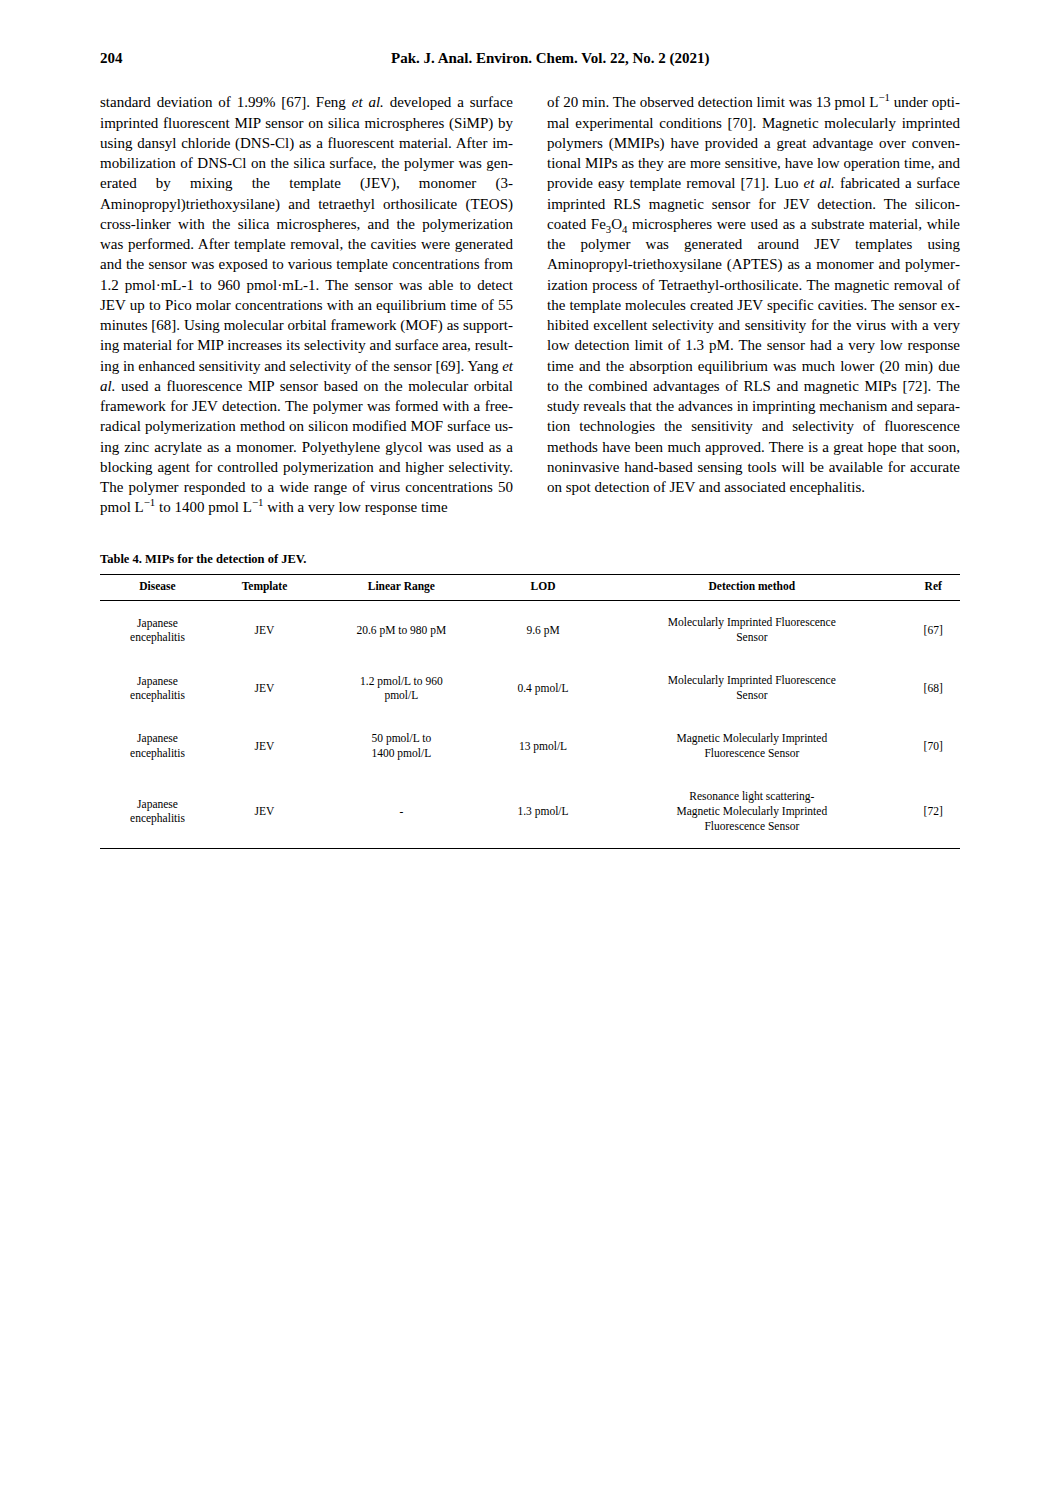204 Pak. J. Anal. Environ. Chem. Vol. 22, No. 2 (2021)
standard deviation of 1.99% [67]. Feng et al. developed a surface imprinted fluorescent MIP sensor on silica microspheres (SiMP) by using dansyl chloride (DNS-Cl) as a fluorescent material. After immobilization of DNS-Cl on the silica surface, the polymer was generated by mixing the template (JEV), monomer (3-Aminopropyl)triethoxysilane) and tetraethyl orthosilicate (TEOS) cross-linker with the silica microspheres, and the polymerization was performed. After template removal, the cavities were generated and the sensor was exposed to various template concentrations from 1.2 pmol·mL-1 to 960 pmol·mL-1. The sensor was able to detect JEV up to Pico molar concentrations with an equilibrium time of 55 minutes [68]. Using molecular orbital framework (MOF) as supporting material for MIP increases its selectivity and surface area, resulting in enhanced sensitivity and selectivity of the sensor [69]. Yang et al. used a fluorescence MIP sensor based on the molecular orbital framework for JEV detection. The polymer was formed with a free-radical polymerization method on silicon modified MOF surface using zinc acrylate as a monomer. Polyethylene glycol was used as a blocking agent for controlled polymerization and higher selectivity. The polymer responded to a wide range of virus concentrations 50 pmol L−1 to 1400 pmol L−1 with a very low response time
of 20 min. The observed detection limit was 13 pmol L−1 under optimal experimental conditions [70]. Magnetic molecularly imprinted polymers (MMIPs) have provided a great advantage over conventional MIPs as they are more sensitive, have low operation time, and provide easy template removal [71]. Luo et al. fabricated a surface imprinted RLS magnetic sensor for JEV detection. The silicon-coated Fe3O4 microspheres were used as a substrate material, while the polymer was generated around JEV templates using Aminopropyl-triethoxysilane (APTES) as a monomer and polymerization process of Tetraethyl-orthosilicate. The magnetic removal of the template molecules created JEV specific cavities. The sensor exhibited excellent selectivity and sensitivity for the virus with a very low detection limit of 1.3 pM. The sensor had a very low response time and the absorption equilibrium was much lower (20 min) due to the combined advantages of RLS and magnetic MIPs [72]. The study reveals that the advances in imprinting mechanism and separation technologies the sensitivity and selectivity of fluorescence methods have been much approved. There is a great hope that soon, noninvasive hand-based sensing tools will be available for accurate on spot detection of JEV and associated encephalitis.
Table 4. MIPs for the detection of JEV.
| Disease | Template | Linear Range | LOD | Detection method | Ref |
| --- | --- | --- | --- | --- | --- |
| Japanese encephalitis | JEV | 20.6 pM to 980 pM | 9.6 pM | Molecularly Imprinted Fluorescence Sensor | [67] |
| Japanese encephalitis | JEV | 1.2 pmol/L to 960 pmol/L | 0.4 pmol/L | Molecularly Imprinted Fluorescence Sensor | [68] |
| Japanese encephalitis | JEV | 50 pmol/L to 1400 pmol/L | 13 pmol/L | Magnetic Molecularly Imprinted Fluorescence Sensor | [70] |
| Japanese encephalitis | JEV | - | 1.3 pmol/L | Resonance light scattering- Magnetic Molecularly Imprinted Fluorescence Sensor | [72] |